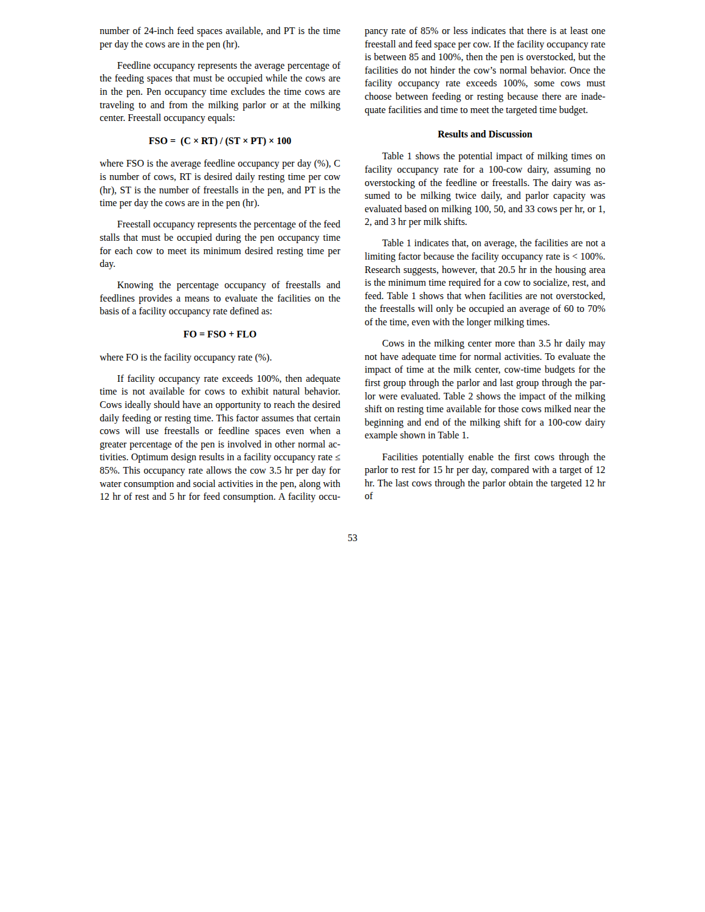number of 24-inch feed spaces available, and PT is the time per day the cows are in the pen (hr).
Feedline occupancy represents the average percentage of the feeding spaces that must be occupied while the cows are in the pen. Pen occupancy time excludes the time cows are traveling to and from the milking parlor or at the milking center. Freestall occupancy equals:
FSO = (C × RT) / (ST × PT) × 100
where FSO is the average feedline occupancy per day (%), C is number of cows, RT is desired daily resting time per cow (hr), ST is the number of freestalls in the pen, and PT is the time per day the cows are in the pen (hr).
Freestall occupancy represents the percentage of the feed stalls that must be occupied during the pen occupancy time for each cow to meet its minimum desired resting time per day.
Knowing the percentage occupancy of freestalls and feedlines provides a means to evaluate the facilities on the basis of a facility occupancy rate defined as:
FO = FSO + FLO
where FO is the facility occupancy rate (%).
If facility occupancy rate exceeds 100%, then adequate time is not available for cows to exhibit natural behavior. Cows ideally should have an opportunity to reach the desired daily feeding or resting time. This factor assumes that certain cows will use freestalls or feedline spaces even when a greater percentage of the pen is involved in other normal activities. Optimum design results in a facility occupancy rate ≤ 85%. This occupancy rate allows the cow 3.5 hr per day for water consumption and social activities in the pen, along with 12 hr of rest and 5 hr for feed consumption. A facility occupancy rate of 85% or less indicates that there is at least one freestall and feed space per cow. If the facility occupancy rate is between 85 and 100%, then the pen is overstocked, but the facilities do not hinder the cow’s normal behavior. Once the facility occupancy rate exceeds 100%, some cows must choose between feeding or resting because there are inadequate facilities and time to meet the targeted time budget.
Results and Discussion
Table 1 shows the potential impact of milking times on facility occupancy rate for a 100-cow dairy, assuming no overstocking of the feedline or freestalls. The dairy was assumed to be milking twice daily, and parlor capacity was evaluated based on milking 100, 50, and 33 cows per hr, or 1, 2, and 3 hr per milk shifts.
Table 1 indicates that, on average, the facilities are not a limiting factor because the facility occupancy rate is < 100%. Research suggests, however, that 20.5 hr in the housing area is the minimum time required for a cow to socialize, rest, and feed. Table 1 shows that when facilities are not overstocked, the freestalls will only be occupied an average of 60 to 70% of the time, even with the longer milking times.
Cows in the milking center more than 3.5 hr daily may not have adequate time for normal activities. To evaluate the impact of time at the milk center, cow-time budgets for the first group through the parlor and last group through the parlor were evaluated. Table 2 shows the impact of the milking shift on resting time available for those cows milked near the beginning and end of the milking shift for a 100-cow dairy example shown in Table 1.
Facilities potentially enable the first cows through the parlor to rest for 15 hr per day, compared with a target of 12 hr. The last cows through the parlor obtain the targeted 12 hr of
53